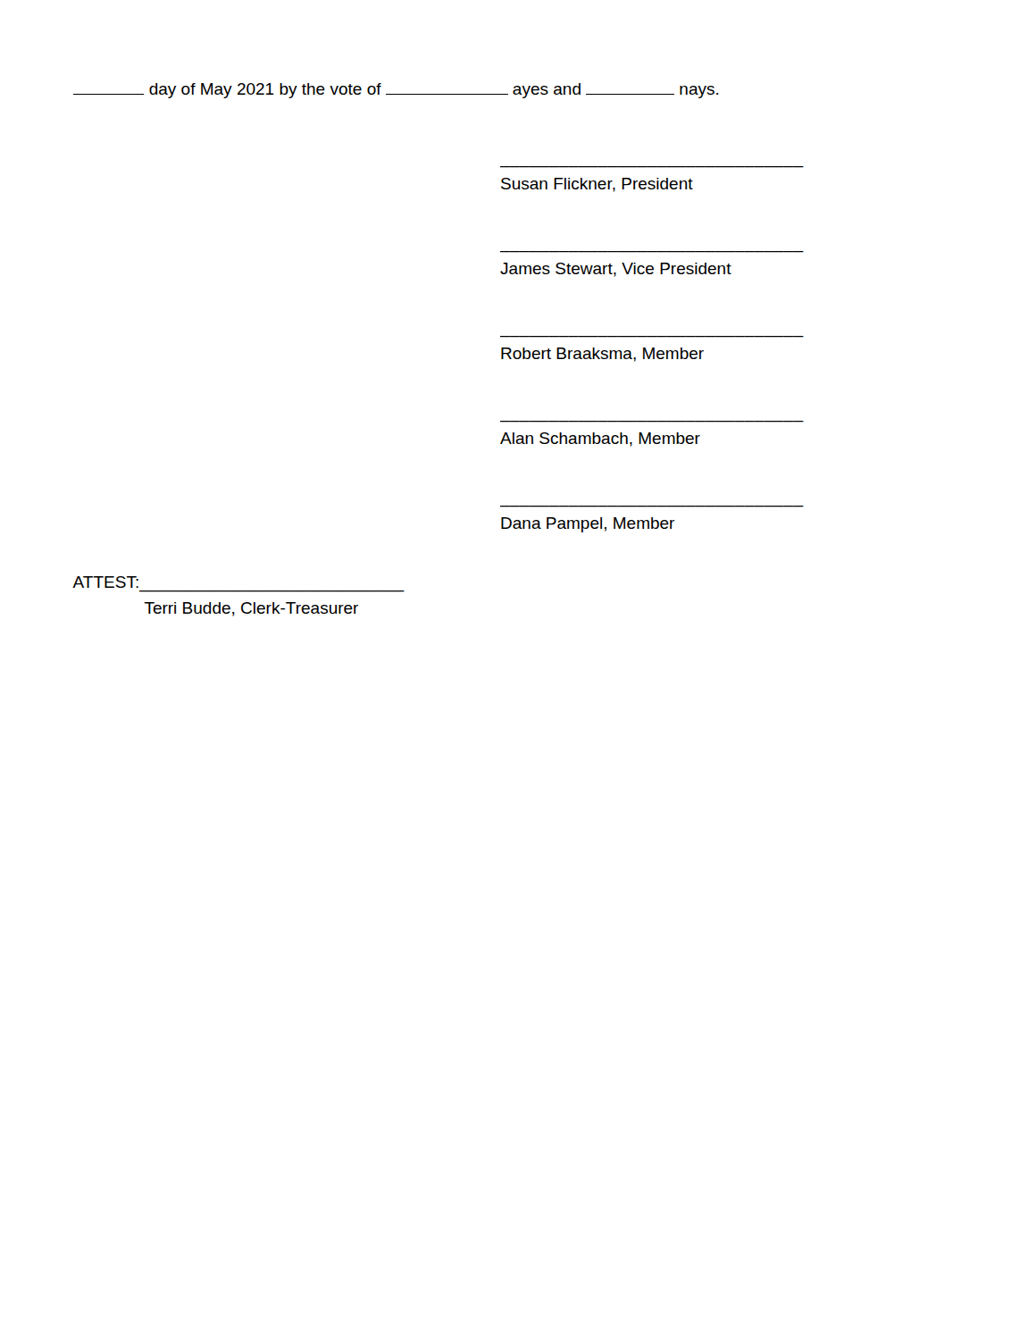day of May 2021 by the vote of ayes and nays.
_______________________________
Susan Flickner, President
_______________________________
James Stewart, Vice President
_______________________________
Robert Braaksma, Member
_______________________________
Alan Schambach, Member
_______________________________
Dana Pampel, Member
ATTEST:____________________________
Terri Budde, Clerk-Treasurer